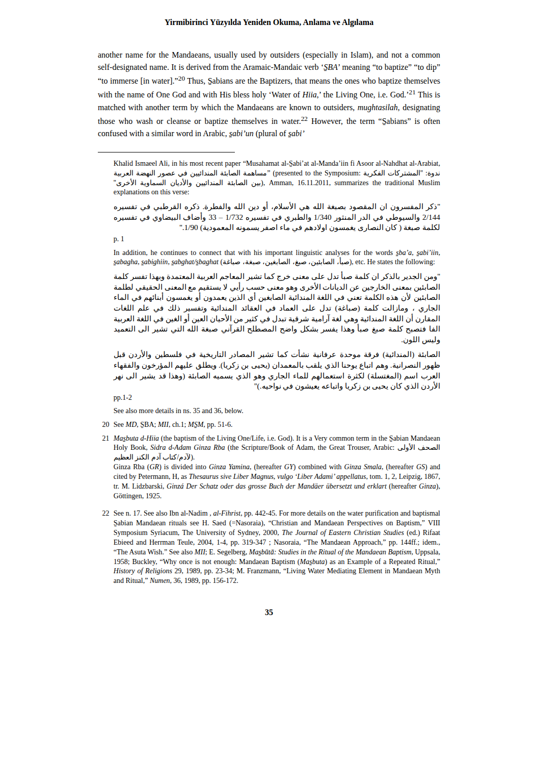Yirmibirinci Yüzyılda Yeniden Okuma, Anlama ve Algılama
another name for the Mandaeans, usually used by outsiders (especially in Islam), and not a common self-designated name. It is derived from the Aramaic-Mandaic verb ‘S̱BA’ meaning “to baptize” “to dip” “to immerse [in water].”20 Thus, S̱abians are the Baptizers, that means the ones who baptize themselves with the name of One God and with His bless holy ‘Water of Hiia,’ the Living One, i.e. God.’21 This is matched with another term by which the Mandaeans are known to outsiders, mughtasilah, designating those who wash or cleanse or baptize themselves in water.22 However, the term “S̱abians” is often confused with a similar word in Arabic, s̱abi’un (plural of s̱abi’
Khalid Ismaeel Ali, in his most recent paper “Musahamat al-S̱abi’at al-Manda’iin fi Asoor al-Nahdhat al-Arabiat, مساهمة الصابئة المندائيين في عصور النهضة العربية” (presented to the Symposium: ندوة: ''المشتركات الفكرية بين الصابئة المندائيين والأديان السماوية الأخرى''), Amman, 16.11.2011, summarizes the traditional Muslim explanations on this verse:
''ذكر المفسرون ان المقصود بصبغة الله هي الأسلام، أو دين الله والفطرة. ذكره القرطبي في تفسيره 2/144 والسيوطي في الدر المنثور 1/340 والطبري في تفسيره 1/732 – 33 وأضاف البيضاوي في تفسيره لكلمة صبغة ( كان النصارى يغمسون اولادهم في ماء اصفر يسمونه المعمودية) 1/90.''
p. 1
In addition, he continues to connect that with his important linguistic analyses for the words s̱ba’a, s̱abi’iin, s̱abagha, s̱abighiin, s̱abghat/s̱baghat (صبأ، الصابئين، صبغ، الصابغين، صبغة، صباغة), etc. He states the following:
''ومن الجدير بالذكر ان كلمة صبأ تدل على معنى خرج كما تشير المعاجم العربية المعتمدة وبهذا تفسر كلمة الصابئين بمعنى الخارجين عن الديانات الأخرى وهو معنى حسب رأيي لا يستقيم مع المعنى الحقيقي لطلمة الصابئين لأن هذه الكلمة تعني في اللغة المندائية الصابغين أي الذين يعمدون أو يغمسون أبنائهم في الماء الجاري ، ومازالت كلمة (صباغة) تدل على العماد في العقائد المندائية وتفسير ذلك في علم اللغات المقارن أن اللغة المندائية وهي لغة آرامية شرقية تبدل في كثير من الأحيان العين أو الغين في اللغة العربية الفا فتصبح كلمة صبغ صبأ وهذا يفسر بشكل واضح المصطلح القرآني صبغة الله التي تشير الى التعميد وليس اللون.
الصابئة (المندائية) فرقة موحدة عرفانية نشأت كما تشير المصادر التاريخية في فلسطين والأردن قبل ظهور النصرانية. وهم اتباع يوحنا الذي يلقب بالمعمدان (يحيى بن زكريا). ويطلق عليهم المؤرخون والفقهاء العرب اسم (المغتسلة) لكثرة استعمالهم للماء الجاري وهو الذي يسميه الصابئة (وهذا قد يشير الى نهر الأردن الذي كان يحيى بن زكريا واتباعه يعيشون في نواحيه.)''
pp.1-2
See also more details in ns. 35 and 36, below.
20
See MD, S̱BA; MII, ch.1; MS̱M, pp. 51-6.
21
Mas̱buta d-Hiia (the baptism of the Living One/Life, i.e. God). It is a Very common term in the S̱abian Mandaean Holy Book, Sidra d-Adam Ginza Rba (the Scripture/Book of Adam, the Great Trouser, Arabic: الصحف الأولى لآدم/كتاب آدم الكنز العظيم).
Ginza Rba (GR) is divided into Ginza Yamina, (hereafter GY) combined with Ginza Smala, (hereafter GS) and cited by Petermann, H, as Thesaurus sive Liber Magnus, vulgo ‘Liber Adami’ appellatus, tom. 1, 2, Leipzig, 1867, tr. M. Lidzbarski, Ginzá Der Schatz oder das grosse Buch der Mandäer übersetzt und erklart (hereafter Ginza), Göttingen, 1925.
22
See n. 17. See also Ibn al-Nadim , al-Fihrist, pp. 442-45. For more details on the water purification and baptismal S̱abian Mandaean rituals see H. Saed (=Nasoraia), “Christian and Mandaean Perspectives on Baptism,” VIII Symposium Syriacum, The University of Sydney, 2000, The Journal of Eastern Christian Studies (ed.) Rifaat Ebieed and Herrman Teule, 2004, 1-4, pp. 319-347 ; Nasoraia, “The Mandaean Approach,” pp. 144ff.; idem., “The Asuta Wish.” See also MII; E. Segelberg, Mas̱būtā: Studies in the Ritual of the Mandaean Baptism, Uppsala, 1958; Buckley, “Why once is not enough: Mandaean Baptism (Mas̱buta) as an Example of a Repeated Ritual,” History of Religions 29, 1989, pp. 23-34; M. Franzmann, “Living Water Mediating Element in Mandaean Myth and Ritual,” Numen, 36, 1989, pp. 156-172.
35